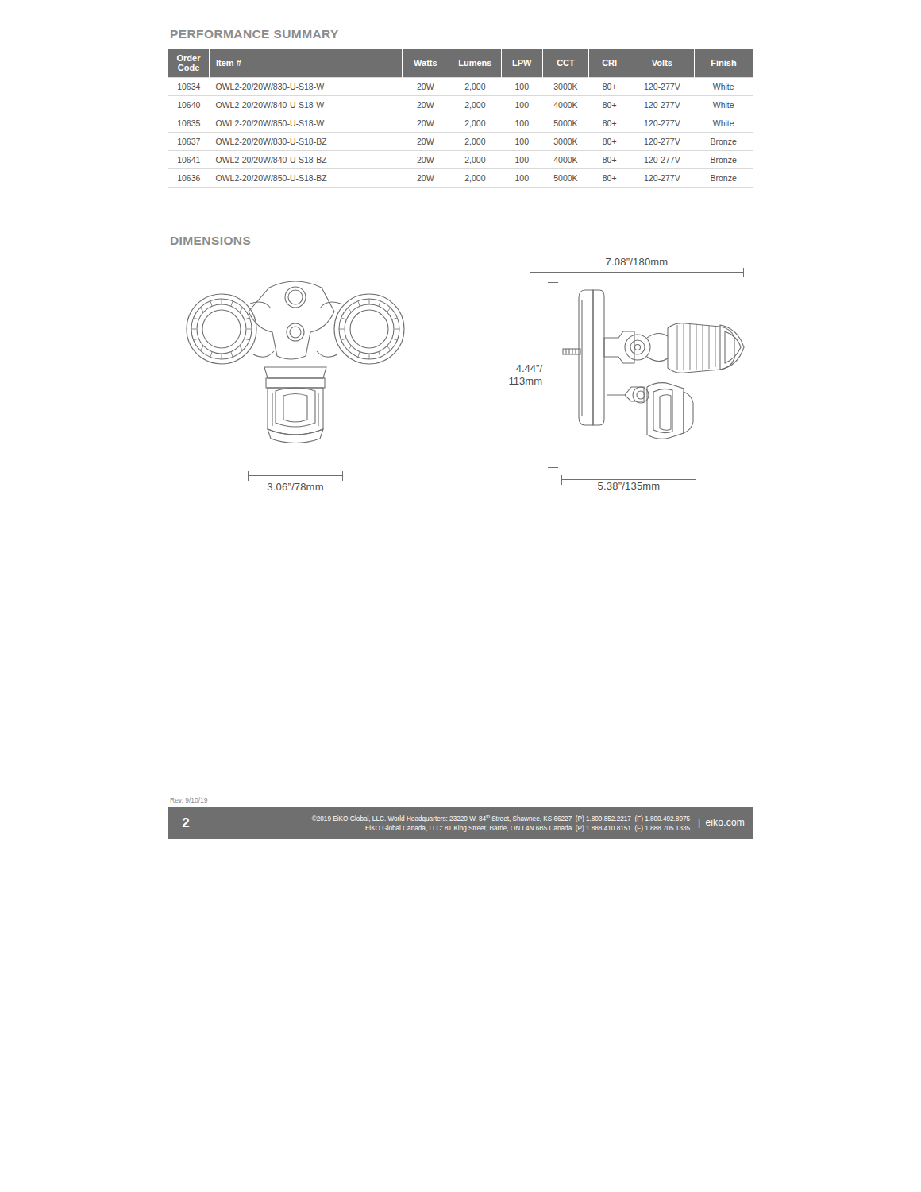Performance Summary
| Order Code | Item # | Watts | Lumens | LPW | CCT | CRI | Volts | Finish |
| --- | --- | --- | --- | --- | --- | --- | --- | --- |
| 10634 | OWL2-20/20W/830-U-S18-W | 20W | 2,000 | 100 | 3000K | 80+ | 120-277V | White |
| 10640 | OWL2-20/20W/840-U-S18-W | 20W | 2,000 | 100 | 4000K | 80+ | 120-277V | White |
| 10635 | OWL2-20/20W/850-U-S18-W | 20W | 2,000 | 100 | 5000K | 80+ | 120-277V | White |
| 10637 | OWL2-20/20W/830-U-S18-BZ | 20W | 2,000 | 100 | 3000K | 80+ | 120-277V | Bronze |
| 10641 | OWL2-20/20W/840-U-S18-BZ | 20W | 2,000 | 100 | 4000K | 80+ | 120-277V | Bronze |
| 10636 | OWL2-20/20W/850-U-S18-BZ | 20W | 2,000 | 100 | 5000K | 80+ | 120-277V | Bronze |
Dimensions
3.06”/78mm
7.08”/180mm
4.44”/
113mm
5.38”/135mm
Rev. 9/10/19
2
©2019 EiKO Global, LLC. World Headquarters: 23220 W. 84th Street, Shawnee, KS 66227 (P) 1.800.852.2217 (F) 1.800.492.8975
EiKO Global Canada, LLC: 81 King Street, Barrie, ON L4N 6B5 Canada (P) 1.888.410.8151 (F) 1.888.705.1335
|eiko.com